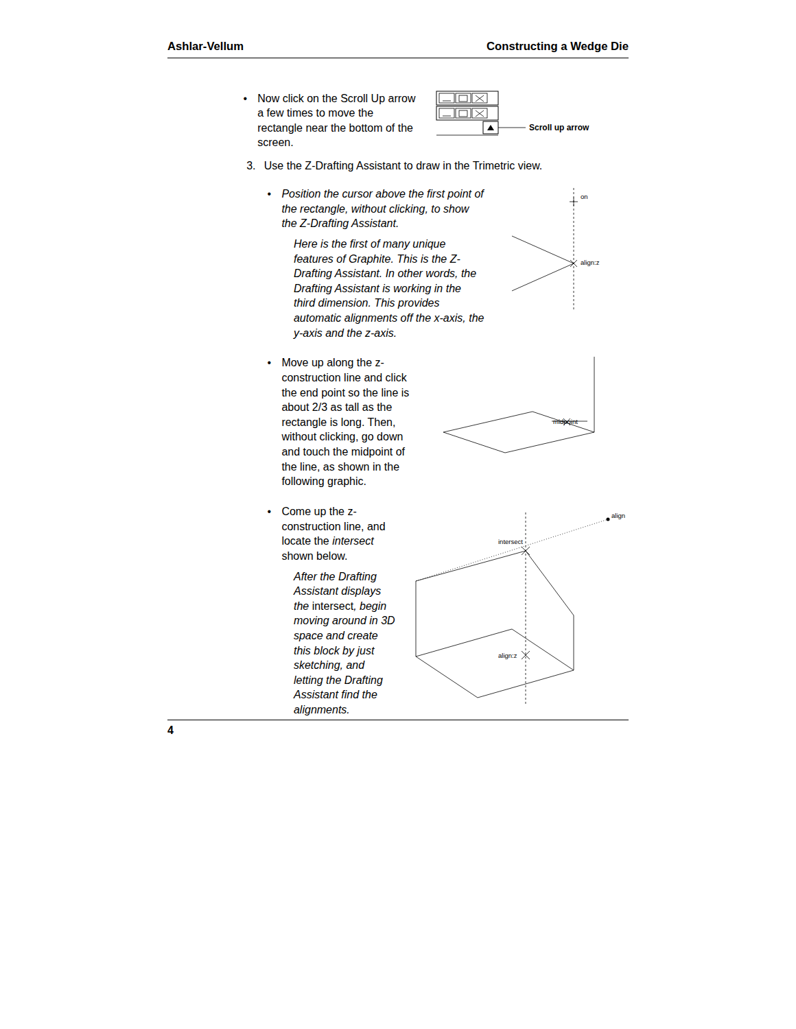Ashlar-Vellum
Constructing a Wedge Die
Now click on the Scroll Up arrow a few times to move the rectangle near the bottom of the screen.
Scroll up arrow
3. Use the Z-Drafting Assistant to draw in the Trimetric view.
Position the cursor above the first point of the rectangle, without clicking, to show the Z-Drafting Assistant.
Here is the first of many unique features of Graphite. This is the Z-Drafting Assistant. In other words, the Drafting Assistant is working in the third dimension. This provides automatic alignments off the x-axis, the y-axis and the z-axis.
on align:z
Move up along the z-construction line and click the end point so the line is about 2/3 as tall as the rectangle is long. Then, without clicking, go down and touch the midpoint of the line, as shown in the following graphic.
midpoint
Come up the z-construction line, and locate the intersect shown below.
After the Drafting Assistant displays the intersect, begin moving around in 3D space and create this block by just sketching, and letting the Drafting Assistant find the alignments.
align intersect align:z
4